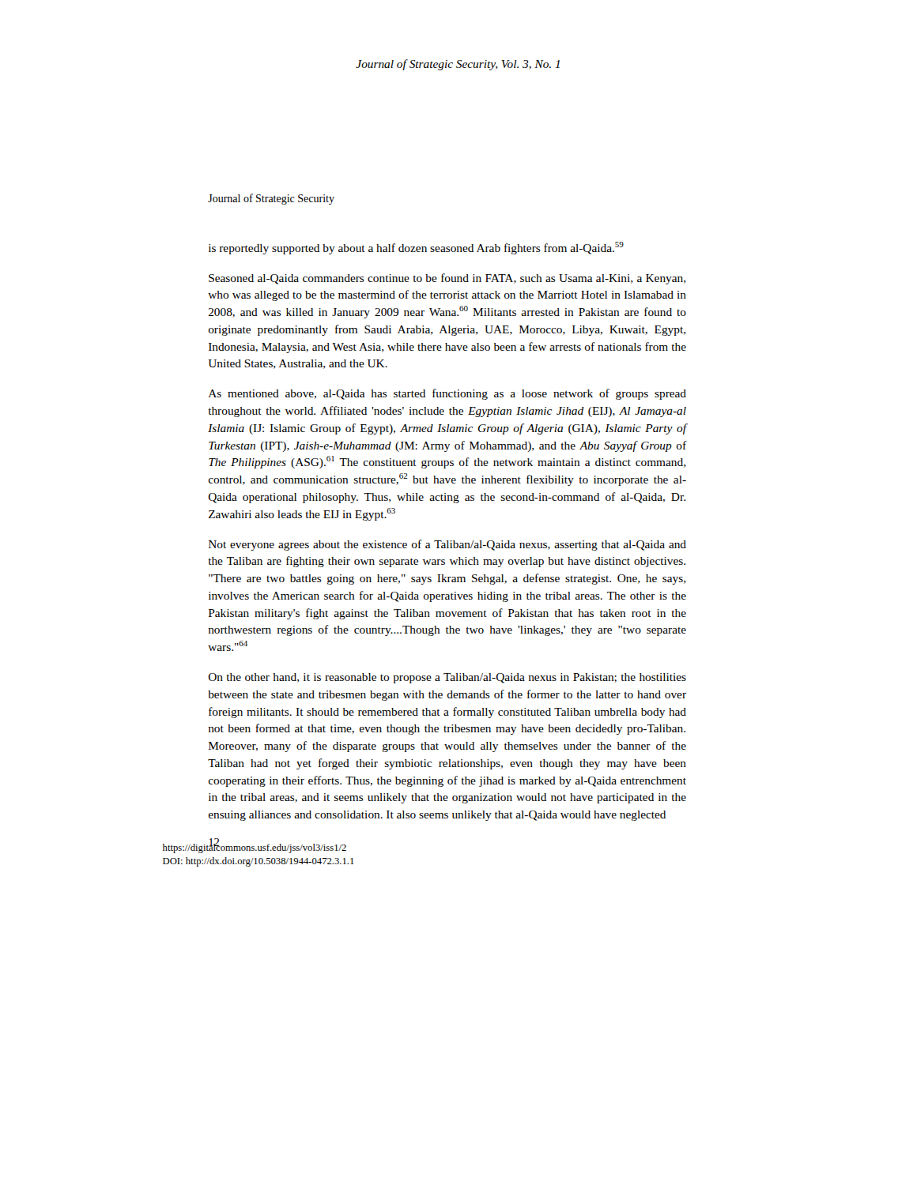Journal of Strategic Security, Vol. 3, No. 1
Journal of Strategic Security
is reportedly supported by about a half dozen seasoned Arab fighters from al-Qaida.59
Seasoned al-Qaida commanders continue to be found in FATA, such as Usama al-Kini, a Kenyan, who was alleged to be the mastermind of the terrorist attack on the Marriott Hotel in Islamabad in 2008, and was killed in January 2009 near Wana.60 Militants arrested in Pakistan are found to originate predominantly from Saudi Arabia, Algeria, UAE, Morocco, Libya, Kuwait, Egypt, Indonesia, Malaysia, and West Asia, while there have also been a few arrests of nationals from the United States, Australia, and the UK.
As mentioned above, al-Qaida has started functioning as a loose network of groups spread throughout the world. Affiliated 'nodes' include the Egyptian Islamic Jihad (EIJ), Al Jamaya-al Islamia (IJ: Islamic Group of Egypt), Armed Islamic Group of Algeria (GIA), Islamic Party of Turkestan (IPT), Jaish-e-Muhammad (JM: Army of Mohammad), and the Abu Sayyaf Group of The Philippines (ASG).61 The constituent groups of the network maintain a distinct command, control, and communication structure,62 but have the inherent flexibility to incorporate the al-Qaida operational philosophy. Thus, while acting as the second-in-command of al-Qaida, Dr. Zawahiri also leads the EIJ in Egypt.63
Not everyone agrees about the existence of a Taliban/al-Qaida nexus, asserting that al-Qaida and the Taliban are fighting their own separate wars which may overlap but have distinct objectives. "There are two battles going on here," says Ikram Sehgal, a defense strategist. One, he says, involves the American search for al-Qaida operatives hiding in the tribal areas. The other is the Pakistan military's fight against the Taliban movement of Pakistan that has taken root in the northwestern regions of the country....Though the two have 'linkages,' they are "two separate wars."64
On the other hand, it is reasonable to propose a Taliban/al-Qaida nexus in Pakistan; the hostilities between the state and tribesmen began with the demands of the former to the latter to hand over foreign militants. It should be remembered that a formally constituted Taliban umbrella body had not been formed at that time, even though the tribesmen may have been decidedly pro-Taliban. Moreover, many of the disparate groups that would ally themselves under the banner of the Taliban had not yet forged their symbiotic relationships, even though they may have been cooperating in their efforts. Thus, the beginning of the jihad is marked by al-Qaida entrenchment in the tribal areas, and it seems unlikely that the organization would not have participated in the ensuing alliances and consolidation. It also seems unlikely that al-Qaida would have neglected
12
https://digitalcommons.usf.edu/jss/vol3/iss1/2
DOI: http://dx.doi.org/10.5038/1944-0472.3.1.1